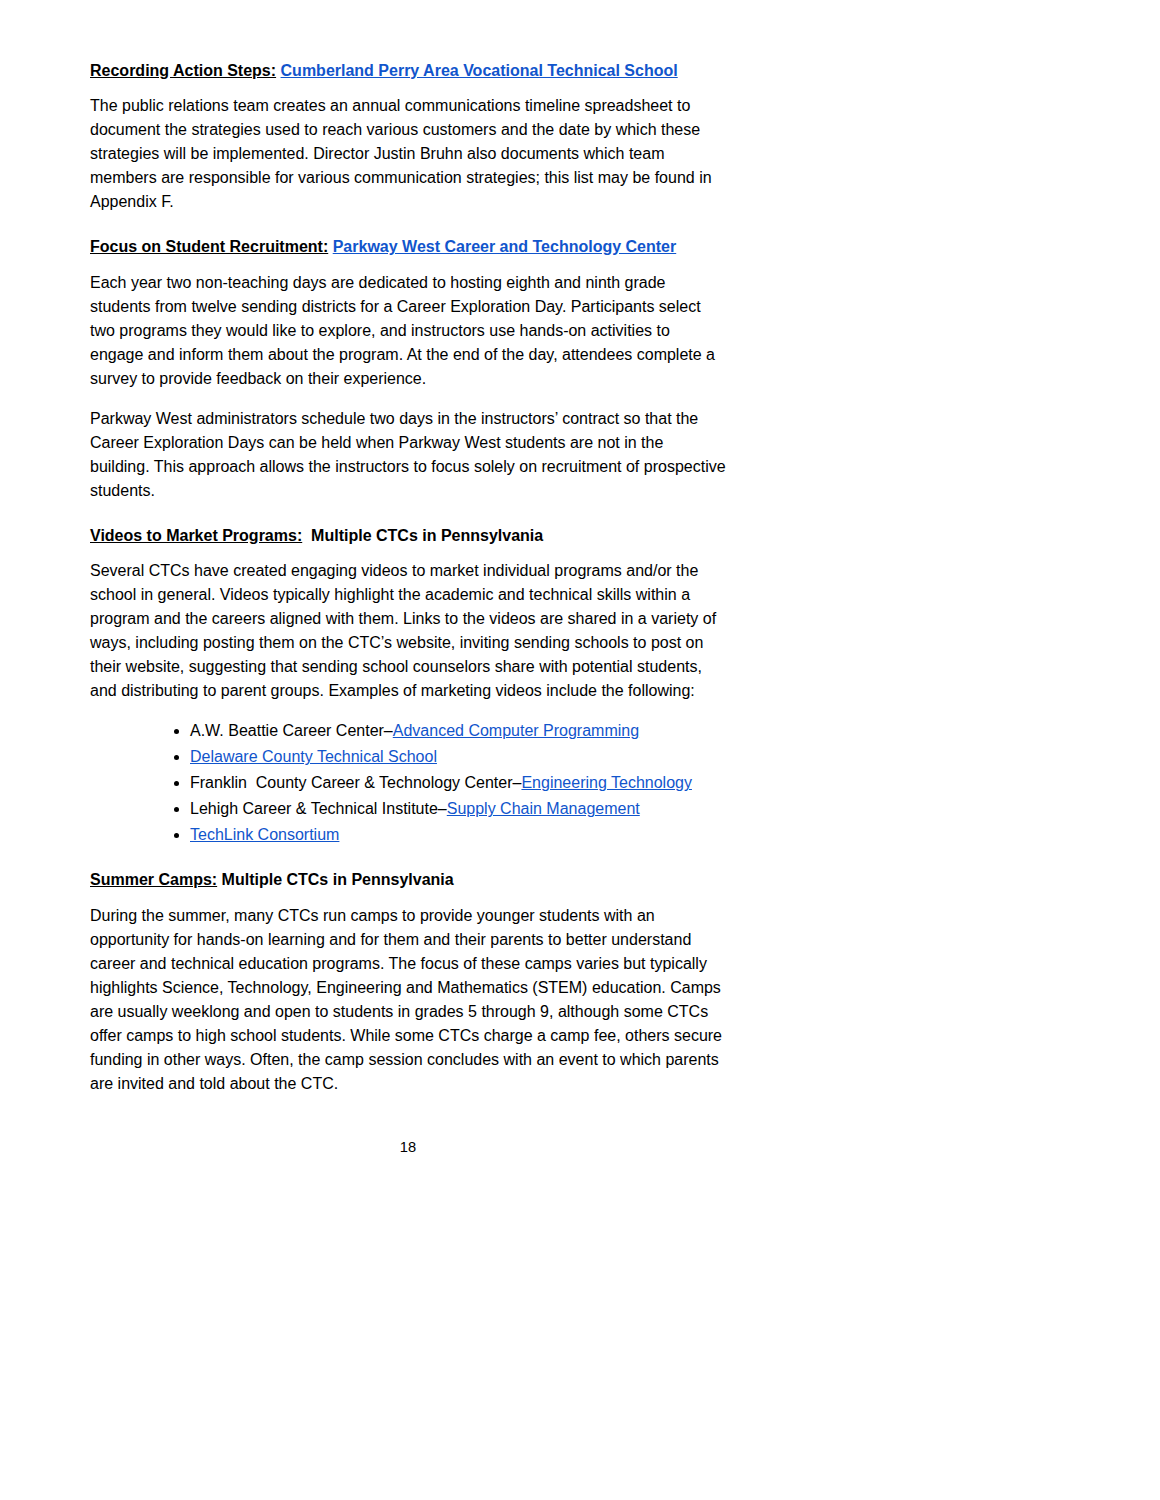Recording Action Steps: Cumberland Perry Area Vocational Technical School
The public relations team creates an annual communications timeline spreadsheet to document the strategies used to reach various customers and the date by which these strategies will be implemented. Director Justin Bruhn also documents which team members are responsible for various communication strategies; this list may be found in Appendix F.
Focus on Student Recruitment: Parkway West Career and Technology Center
Each year two non-teaching days are dedicated to hosting eighth and ninth grade students from twelve sending districts for a Career Exploration Day. Participants select two programs they would like to explore, and instructors use hands-on activities to engage and inform them about the program. At the end of the day, attendees complete a survey to provide feedback on their experience.
Parkway West administrators schedule two days in the instructors’ contract so that the Career Exploration Days can be held when Parkway West students are not in the building. This approach allows the instructors to focus solely on recruitment of prospective students.
Videos to Market Programs: Multiple CTCs in Pennsylvania
Several CTCs have created engaging videos to market individual programs and/or the school in general. Videos typically highlight the academic and technical skills within a program and the careers aligned with them. Links to the videos are shared in a variety of ways, including posting them on the CTC’s website, inviting sending schools to post on their website, suggesting that sending school counselors share with potential students, and distributing to parent groups. Examples of marketing videos include the following:
A.W. Beattie Career Center–Advanced Computer Programming
Delaware County Technical School
Franklin County Career & Technology Center–Engineering Technology
Lehigh Career & Technical Institute–Supply Chain Management
TechLink Consortium
Summer Camps: Multiple CTCs in Pennsylvania
During the summer, many CTCs run camps to provide younger students with an opportunity for hands-on learning and for them and their parents to better understand career and technical education programs. The focus of these camps varies but typically highlights Science, Technology, Engineering and Mathematics (STEM) education. Camps are usually weeklong and open to students in grades 5 through 9, although some CTCs offer camps to high school students. While some CTCs charge a camp fee, others secure funding in other ways. Often, the camp session concludes with an event to which parents are invited and told about the CTC.
18